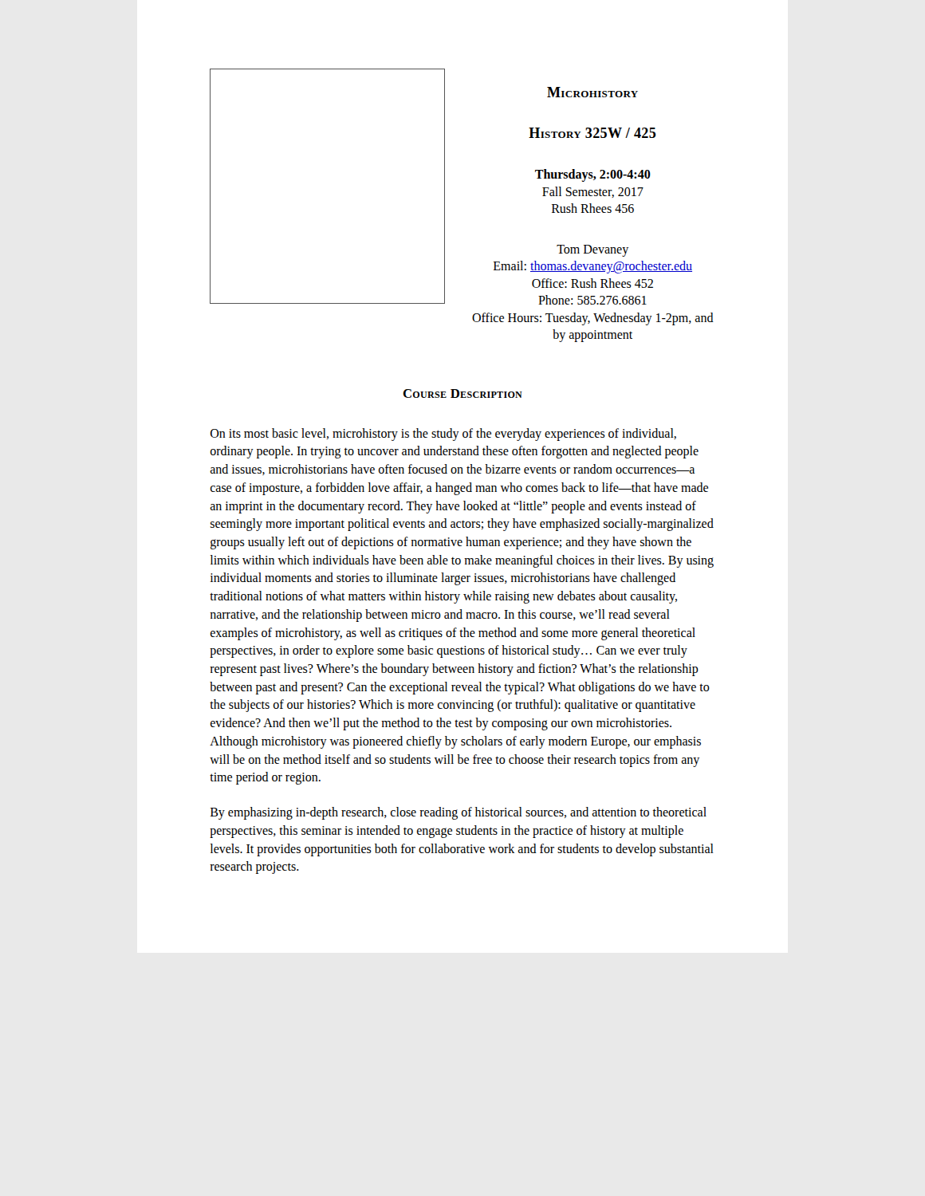Microhistory
History 325W / 425
Thursdays, 2:00-4:40
Fall Semester, 2017
Rush Rhees 456
Tom Devaney
Email: thomas.devaney@rochester.edu
Office: Rush Rhees 452
Phone: 585.276.6861
Office Hours: Tuesday, Wednesday 1-2pm, and by appointment
Course Description
On its most basic level, microhistory is the study of the everyday experiences of individual, ordinary people. In trying to uncover and understand these often forgotten and neglected people and issues, microhistorians have often focused on the bizarre events or random occurrences—a case of imposture, a forbidden love affair, a hanged man who comes back to life—that have made an imprint in the documentary record. They have looked at “little” people and events instead of seemingly more important political events and actors; they have emphasized socially-marginalized groups usually left out of depictions of normative human experience; and they have shown the limits within which individuals have been able to make meaningful choices in their lives. By using individual moments and stories to illuminate larger issues, microhistorians have challenged traditional notions of what matters within history while raising new debates about causality, narrative, and the relationship between micro and macro. In this course, we’ll read several examples of microhistory, as well as critiques of the method and some more general theoretical perspectives, in order to explore some basic questions of historical study… Can we ever truly represent past lives? Where’s the boundary between history and fiction? What’s the relationship between past and present? Can the exceptional reveal the typical? What obligations do we have to the subjects of our histories? Which is more convincing (or truthful): qualitative or quantitative evidence? And then we’ll put the method to the test by composing our own microhistories. Although microhistory was pioneered chiefly by scholars of early modern Europe, our emphasis will be on the method itself and so students will be free to choose their research topics from any time period or region.
By emphasizing in-depth research, close reading of historical sources, and attention to theoretical perspectives, this seminar is intended to engage students in the practice of history at multiple levels. It provides opportunities both for collaborative work and for students to develop substantial research projects.